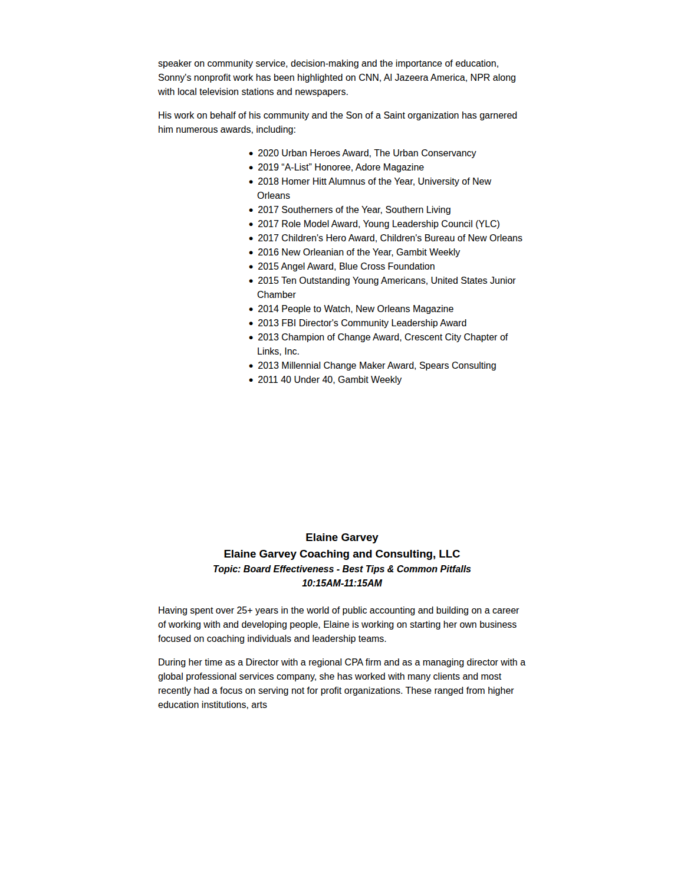speaker on community service, decision-making and the importance of education, Sonny's nonprofit work has been highlighted on CNN, Al Jazeera America, NPR along with local television stations and newspapers.
His work on behalf of his community and the Son of a Saint organization has garnered him numerous awards, including:
2020 Urban Heroes Award, The Urban Conservancy
2019 “A-List” Honoree, Adore Magazine
2018 Homer Hitt Alumnus of the Year, University of New Orleans
2017 Southerners of the Year, Southern Living
2017 Role Model Award, Young Leadership Council (YLC)
2017 Children's Hero Award, Children's Bureau of New Orleans
2016 New Orleanian of the Year, Gambit Weekly
2015 Angel Award, Blue Cross Foundation
2015 Ten Outstanding Young Americans, United States Junior Chamber
2014 People to Watch, New Orleans Magazine
2013 FBI Director's Community Leadership Award
2013 Champion of Change Award, Crescent City Chapter of Links, Inc.
2013 Millennial Change Maker Award, Spears Consulting
2011 40 Under 40, Gambit Weekly
Elaine Garvey
Elaine Garvey Coaching and Consulting, LLC
Topic: Board Effectiveness - Best Tips & Common Pitfalls
10:15AM-11:15AM
Having spent over 25+ years in the world of public accounting and building on a career of working with and developing people, Elaine is working on starting her own business focused on coaching individuals and leadership teams.
During her time as a Director with a regional CPA firm and as a managing director with a global professional services company, she has worked with many clients and most recently had a focus on serving not for profit organizations. These ranged from higher education institutions, arts